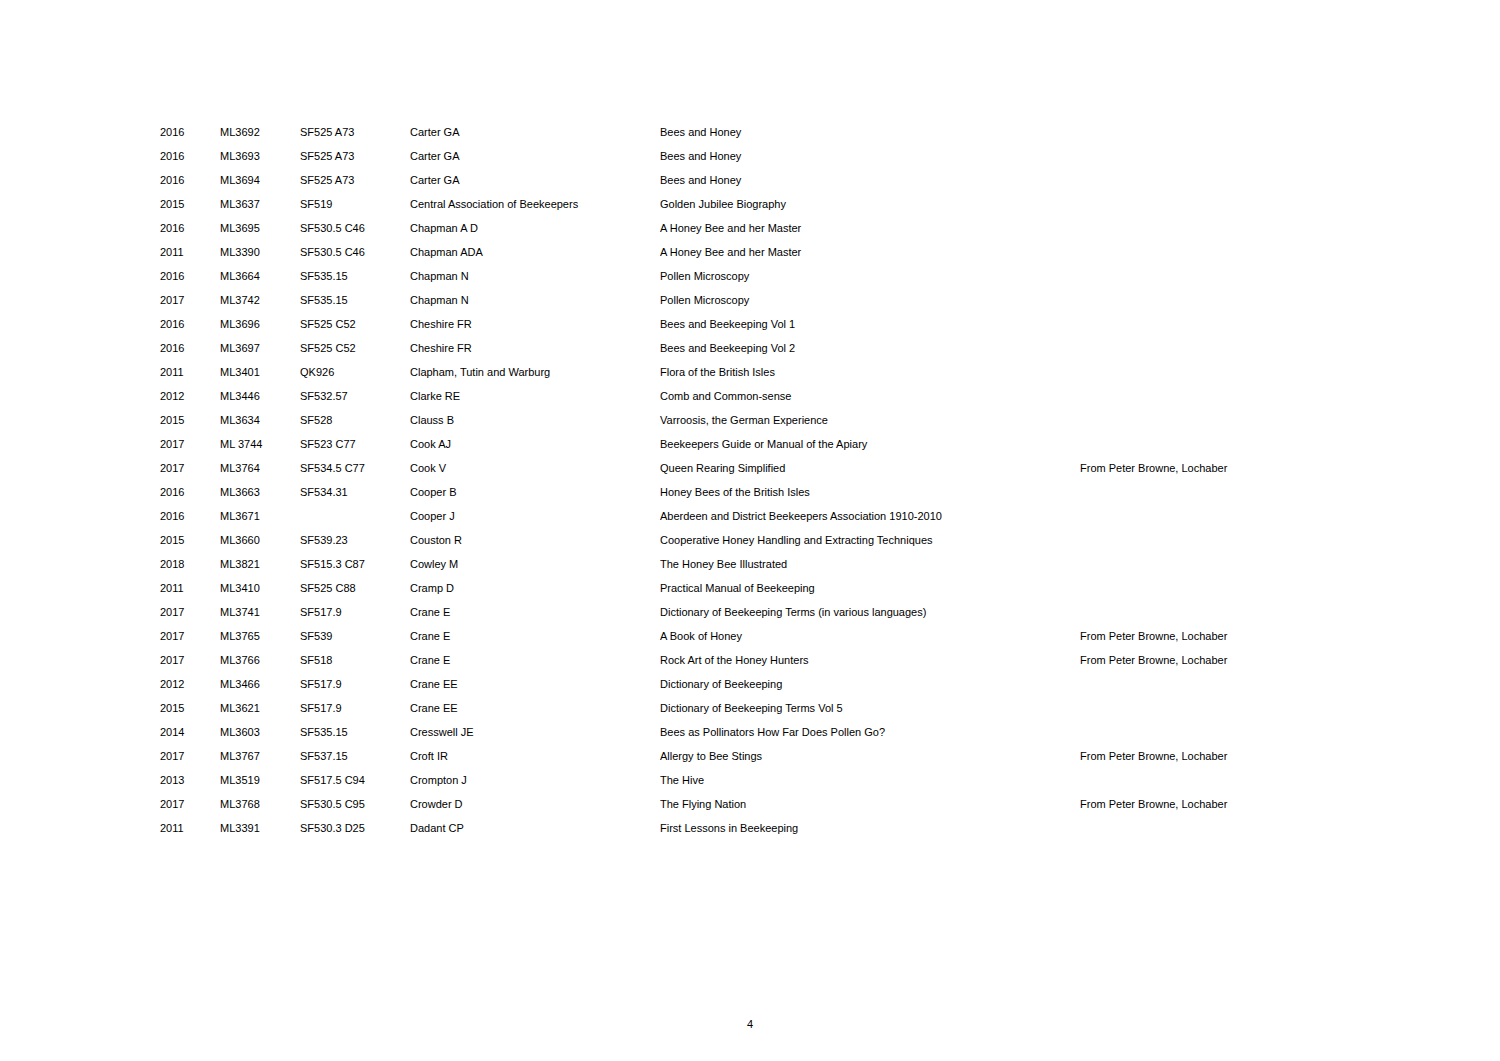| 2016 | ML3692 | SF525 A73 | Carter GA | Bees and Honey | |
| 2016 | ML3693 | SF525 A73 | Carter GA | Bees and Honey | |
| 2016 | ML3694 | SF525 A73 | Carter GA | Bees and Honey | |
| 2015 | ML3637 | SF519 | Central Association of Beekeepers | Golden Jubilee Biography | |
| 2016 | ML3695 | SF530.5 C46 | Chapman A D | A Honey Bee and her Master | |
| 2011 | ML3390 | SF530.5 C46 | Chapman ADA | A Honey Bee and her Master | |
| 2016 | ML3664 | SF535.15 | Chapman N | Pollen Microscopy | |
| 2017 | ML3742 | SF535.15 | Chapman N | Pollen Microscopy | |
| 2016 | ML3696 | SF525 C52 | Cheshire FR | Bees and Beekeeping Vol 1 | |
| 2016 | ML3697 | SF525 C52 | Cheshire FR | Bees and Beekeeping Vol 2 | |
| 2011 | ML3401 | QK926 | Clapham, Tutin and Warburg | Flora of the British Isles | |
| 2012 | ML3446 | SF532.57 | Clarke RE | Comb and Common-sense | |
| 2015 | ML3634 | SF528 | Clauss B | Varroosis, the German Experience | |
| 2017 | ML 3744 | SF523 C77 | Cook AJ | Beekeepers Guide or Manual of the Apiary | |
| 2017 | ML3764 | SF534.5 C77 | Cook V | Queen Rearing Simplified | From Peter Browne, Lochaber |
| 2016 | ML3663 | SF534.31 | Cooper B | Honey Bees of the British Isles | |
| 2016 | ML3671 | | Cooper J | Aberdeen and District Beekeepers Association 1910-2010 | |
| 2015 | ML3660 | SF539.23 | Couston R | Cooperative Honey Handling and Extracting Techniques | |
| 2018 | ML3821 | SF515.3 C87 | Cowley M | The Honey Bee Illustrated | |
| 2011 | ML3410 | SF525 C88 | Cramp D | Practical Manual of Beekeeping | |
| 2017 | ML3741 | SF517.9 | Crane E | Dictionary of Beekeeping Terms (in various languages) | |
| 2017 | ML3765 | SF539 | Crane E | A Book of Honey | From Peter Browne, Lochaber |
| 2017 | ML3766 | SF518 | Crane E | Rock Art of the Honey Hunters | From Peter Browne, Lochaber |
| 2012 | ML3466 | SF517.9 | Crane EE | Dictionary of Beekeeping | |
| 2015 | ML3621 | SF517.9 | Crane EE | Dictionary of Beekeeping Terms Vol 5 | |
| 2014 | ML3603 | SF535.15 | Cresswell JE | Bees as Pollinators How Far Does Pollen Go? | |
| 2017 | ML3767 | SF537.15 | Croft IR | Allergy to Bee Stings | From Peter Browne, Lochaber |
| 2013 | ML3519 | SF517.5 C94 | Crompton J | The Hive | |
| 2017 | ML3768 | SF530.5 C95 | Crowder D | The Flying Nation | From Peter Browne, Lochaber |
| 2011 | ML3391 | SF530.3 D25 | Dadant CP | First Lessons in Beekeeping | |
4